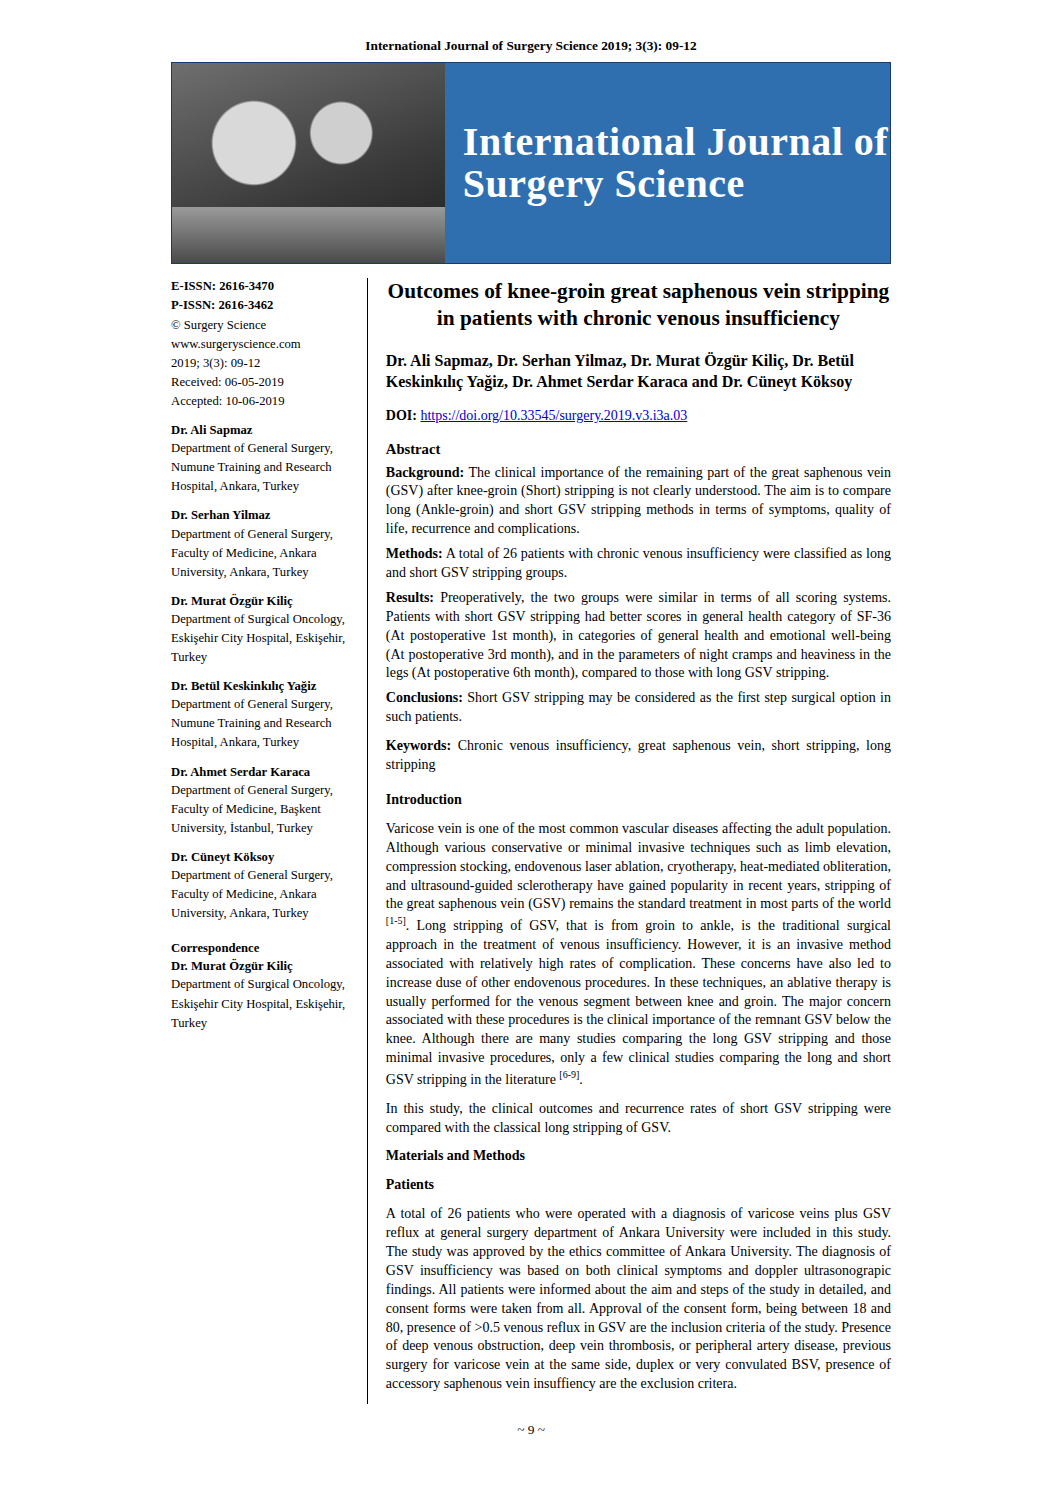International Journal of Surgery Science 2019; 3(3): 09-12
International Journal of
Surgery Science
E-ISSN: 2616-3470
P-ISSN: 2616-3462
© Surgery Science
www.surgeryscience.com
2019; 3(3): 09-12
Received: 06-05-2019
Accepted: 10-06-2019
Dr. Ali Sapmaz
Department of General Surgery,
Numune Training and Research
Hospital, Ankara, Turkey
Dr. Serhan Yilmaz
Department of General Surgery,
Faculty of Medicine, Ankara
University, Ankara, Turkey
Dr. Murat Özgür Kiliç
Department of Surgical Oncology,
Eskişehir City Hospital, Eskişehir,
Turkey
Dr. Betül Keskinkılıç Yağiz
Department of General Surgery,
Numune Training and Research
Hospital, Ankara, Turkey
Dr. Ahmet Serdar Karaca
Department of General Surgery,
Faculty of Medicine, Başkent
University, İstanbul, Turkey
Dr. Cüneyt Köksoy
Department of General Surgery,
Faculty of Medicine, Ankara
University, Ankara, Turkey
Correspondence
Dr. Murat Özgür Kiliç
Department of Surgical Oncology,
Eskişehir City Hospital, Eskişehir,
Turkey
Outcomes of knee-groin great saphenous vein stripping in patients with chronic venous insufficiency
Dr. Ali Sapmaz, Dr. Serhan Yilmaz, Dr. Murat Özgür Kiliç, Dr. Betül Keskinkılıç Yağiz, Dr. Ahmet Serdar Karaca and Dr. Cüneyt Köksoy
DOI: https://doi.org/10.33545/surgery.2019.v3.i3a.03
Abstract
Background: The clinical importance of the remaining part of the great saphenous vein (GSV) after knee-groin (Short) stripping is not clearly understood. The aim is to compare long (Ankle-groin) and short GSV stripping methods in terms of symptoms, quality of life, recurrence and complications.
Methods: A total of 26 patients with chronic venous insufficiency were classified as long and short GSV stripping groups.
Results: Preoperatively, the two groups were similar in terms of all scoring systems. Patients with short GSV stripping had better scores in general health category of SF-36 (At postoperative 1st month), in categories of general health and emotional well-being (At postoperative 3rd month), and in the parameters of night cramps and heaviness in the legs (At postoperative 6th month), compared to those with long GSV stripping.
Conclusions: Short GSV stripping may be considered as the first step surgical option in such patients.
Keywords: Chronic venous insufficiency, great saphenous vein, short stripping, long stripping
Introduction
Varicose vein is one of the most common vascular diseases affecting the adult population. Although various conservative or minimal invasive techniques such as limb elevation, compression stocking, endovenous laser ablation, cryotherapy, heat-mediated obliteration, and ultrasound-guided sclerotherapy have gained popularity in recent years, stripping of the great saphenous vein (GSV) remains the standard treatment in most parts of the world [1-5]. Long stripping of GSV, that is from groin to ankle, is the traditional surgical approach in the treatment of venous insufficiency. However, it is an invasive method associated with relatively high rates of complication. These concerns have also led to increase duse of other endovenous procedures. In these techniques, an ablative therapy is usually performed for the venous segment between knee and groin. The major concern associated with these procedures is the clinical importance of the remnant GSV below the knee. Although there are many studies comparing the long GSV stripping and those minimal invasive procedures, only a few clinical studies comparing the long and short GSV stripping in the literature [6-9].
In this study, the clinical outcomes and recurrence rates of short GSV stripping were compared with the classical long stripping of GSV.
Materials and Methods
Patients
A total of 26 patients who were operated with a diagnosis of varicose veins plus GSV reflux at general surgery department of Ankara University were included in this study. The study was approved by the ethics committee of Ankara University. The diagnosis of GSV insufficiency was based on both clinical symptoms and doppler ultrasonograpic findings. All patients were informed about the aim and steps of the study in detailed, and consent forms were taken from all. Approval of the consent form, being between 18 and 80, presence of >0.5 venous reflux in GSV are the inclusion criteria of the study. Presence of deep venous obstruction, deep vein thrombosis, or peripheral artery disease, previous surgery for varicose vein at the same side, duplex or very convulated BSV, presence of accessory saphenous vein insuffiency are the exclusion critera.
~ 9 ~